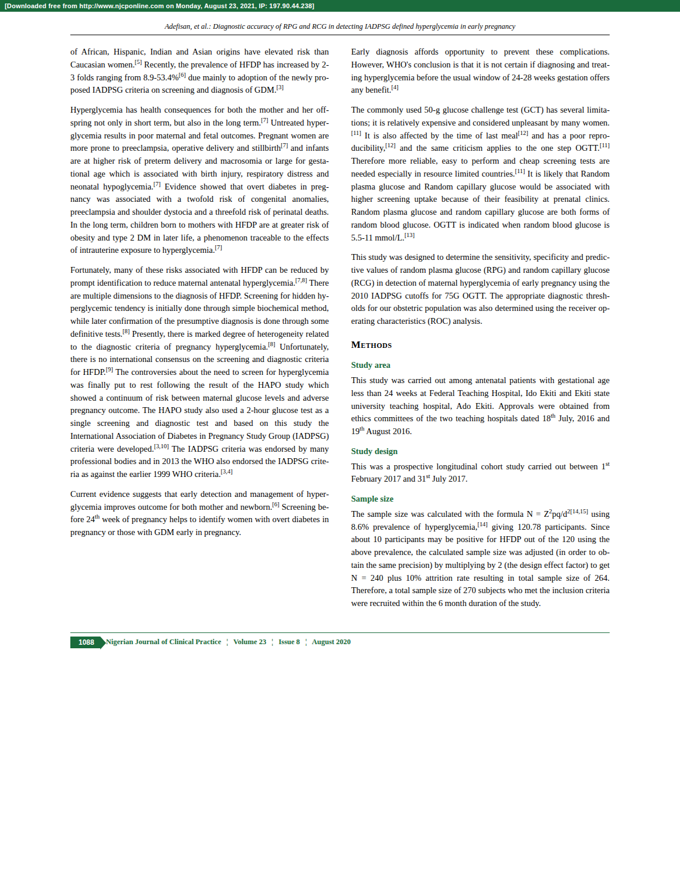[Downloaded free from http://www.njcponline.com on Monday, August 23, 2021, IP: 197.90.44.238]
Adefisan, et al.: Diagnostic accuracy of RPG and RCG in detecting IADPSG defined hyperglycemia in early pregnancy
of African, Hispanic, Indian and Asian origins have elevated risk than Caucasian women.[5] Recently, the prevalence of HFDP has increased by 2-3 folds ranging from 8.9-53.4%[6] due mainly to adoption of the newly proposed IADPSG criteria on screening and diagnosis of GDM.[3]
Hyperglycemia has health consequences for both the mother and her offspring not only in short term, but also in the long term.[7] Untreated hyperglycemia results in poor maternal and fetal outcomes. Pregnant women are more prone to preeclampsia, operative delivery and stillbirth[7] and infants are at higher risk of preterm delivery and macrosomia or large for gestational age which is associated with birth injury, respiratory distress and neonatal hypoglycemia.[7] Evidence showed that overt diabetes in pregnancy was associated with a twofold risk of congenital anomalies, preeclampsia and shoulder dystocia and a threefold risk of perinatal deaths. In the long term, children born to mothers with HFDP are at greater risk of obesity and type 2 DM in later life, a phenomenon traceable to the effects of intrauterine exposure to hyperglycemia.[7]
Fortunately, many of these risks associated with HFDP can be reduced by prompt identification to reduce maternal antenatal hyperglycemia.[7,8] There are multiple dimensions to the diagnosis of HFDP. Screening for hidden hyperglycemic tendency is initially done through simple biochemical method, while later confirmation of the presumptive diagnosis is done through some definitive tests.[8] Presently, there is marked degree of heterogeneity related to the diagnostic criteria of pregnancy hyperglycemia.[8] Unfortunately, there is no international consensus on the screening and diagnostic criteria for HFDP.[9] The controversies about the need to screen for hyperglycemia was finally put to rest following the result of the HAPO study which showed a continuum of risk between maternal glucose levels and adverse pregnancy outcome. The HAPO study also used a 2-hour glucose test as a single screening and diagnostic test and based on this study the International Association of Diabetes in Pregnancy Study Group (IADPSG) criteria were developed.[3,10] The IADPSG criteria was endorsed by many professional bodies and in 2013 the WHO also endorsed the IADPSG criteria as against the earlier 1999 WHO criteria.[3,4]
Current evidence suggests that early detection and management of hyperglycemia improves outcome for both mother and newborn.[6] Screening before 24th week of pregnancy helps to identify women with overt diabetes in pregnancy or those with GDM early in pregnancy.
Early diagnosis affords opportunity to prevent these complications. However, WHO's conclusion is that it is not certain if diagnosing and treating hyperglycemia before the usual window of 24-28 weeks gestation offers any benefit.[4]
The commonly used 50-g glucose challenge test (GCT) has several limitations; it is relatively expensive and considered unpleasant by many women.[11] It is also affected by the time of last meal[12] and has a poor reproducibility,[12] and the same criticism applies to the one step OGTT.[11] Therefore more reliable, easy to perform and cheap screening tests are needed especially in resource limited countries.[11] It is likely that Random plasma glucose and Random capillary glucose would be associated with higher screening uptake because of their feasibility at prenatal clinics. Random plasma glucose and random capillary glucose are both forms of random blood glucose. OGTT is indicated when random blood glucose is 5.5-11 mmol/L.[13]
This study was designed to determine the sensitivity, specificity and predictive values of random plasma glucose (RPG) and random capillary glucose (RCG) in detection of maternal hyperglycemia of early pregnancy using the 2010 IADPSG cutoffs for 75G OGTT. The appropriate diagnostic thresholds for our obstetric population was also determined using the receiver operating characteristics (ROC) analysis.
Methods
Study area
This study was carried out among antenatal patients with gestational age less than 24 weeks at Federal Teaching Hospital, Ido Ekiti and Ekiti state university teaching hospital, Ado Ekiti. Approvals were obtained from ethics committees of the two teaching hospitals dated 18th July, 2016 and 19th August 2016.
Study design
This was a prospective longitudinal cohort study carried out between 1st February 2017 and 31st July 2017.
Sample size
The sample size was calculated with the formula N = Z2pq/d2[14,15] using 8.6% prevalence of hyperglycemia,[14] giving 120.78 participants. Since about 10 participants may be positive for HFDP out of the 120 using the above prevalence, the calculated sample size was adjusted (in order to obtain the same precision) by multiplying by 2 (the design effect factor) to get N = 240 plus 10% attrition rate resulting in total sample size of 264. Therefore, a total sample size of 270 subjects who met the inclusion criteria were recruited within the 6 month duration of the study.
1088 Nigerian Journal of Clinical Practice ¦ Volume 23 ¦ Issue 8 ¦ August 2020